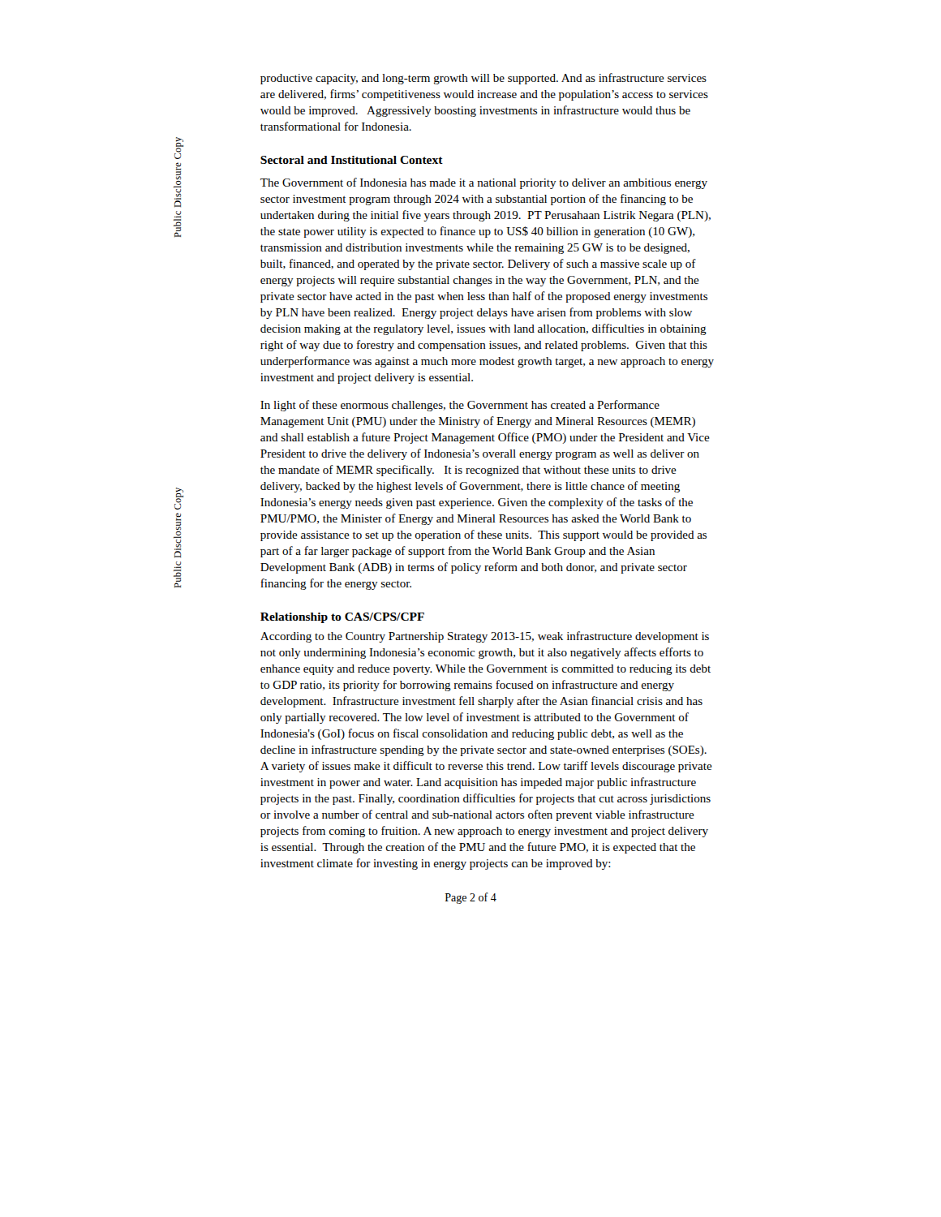Public Disclosure Copy Public Disclosure Copy
productive capacity, and long-term growth will be supported. And as infrastructure services are delivered, firms’ competitiveness would increase and the population’s access to services would be improved. Aggressively boosting investments in infrastructure would thus be transformational for Indonesia.
Sectoral and Institutional Context
The Government of Indonesia has made it a national priority to deliver an ambitious energy sector investment program through 2024 with a substantial portion of the financing to be undertaken during the initial five years through 2019. PT Perusahaan Listrik Negara (PLN), the state power utility is expected to finance up to US$ 40 billion in generation (10 GW), transmission and distribution investments while the remaining 25 GW is to be designed, built, financed, and operated by the private sector. Delivery of such a massive scale up of energy projects will require substantial changes in the way the Government, PLN, and the private sector have acted in the past when less than half of the proposed energy investments by PLN have been realized. Energy project delays have arisen from problems with slow decision making at the regulatory level, issues with land allocation, difficulties in obtaining right of way due to forestry and compensation issues, and related problems. Given that this underperformance was against a much more modest growth target, a new approach to energy investment and project delivery is essential.
In light of these enormous challenges, the Government has created a Performance Management Unit (PMU) under the Ministry of Energy and Mineral Resources (MEMR) and shall establish a future Project Management Office (PMO) under the President and Vice President to drive the delivery of Indonesia’s overall energy program as well as deliver on the mandate of MEMR specifically. It is recognized that without these units to drive delivery, backed by the highest levels of Government, there is little chance of meeting Indonesia’s energy needs given past experience. Given the complexity of the tasks of the PMU/PMO, the Minister of Energy and Mineral Resources has asked the World Bank to provide assistance to set up the operation of these units. This support would be provided as part of a far larger package of support from the World Bank Group and the Asian Development Bank (ADB) in terms of policy reform and both donor, and private sector financing for the energy sector.
Relationship to CAS/CPS/CPF
According to the Country Partnership Strategy 2013-15, weak infrastructure development is not only undermining Indonesia’s economic growth, but it also negatively affects efforts to enhance equity and reduce poverty. While the Government is committed to reducing its debt to GDP ratio, its priority for borrowing remains focused on infrastructure and energy development. Infrastructure investment fell sharply after the Asian financial crisis and has only partially recovered. The low level of investment is attributed to the Government of Indonesia's (GoI) focus on fiscal consolidation and reducing public debt, as well as the decline in infrastructure spending by the private sector and state-owned enterprises (SOEs). A variety of issues make it difficult to reverse this trend. Low tariff levels discourage private investment in power and water. Land acquisition has impeded major public infrastructure projects in the past. Finally, coordination difficulties for projects that cut across jurisdictions or involve a number of central and sub-national actors often prevent viable infrastructure projects from coming to fruition. A new approach to energy investment and project delivery is essential. Through the creation of the PMU and the future PMO, it is expected that the investment climate for investing in energy projects can be improved by:
Page 2 of 4